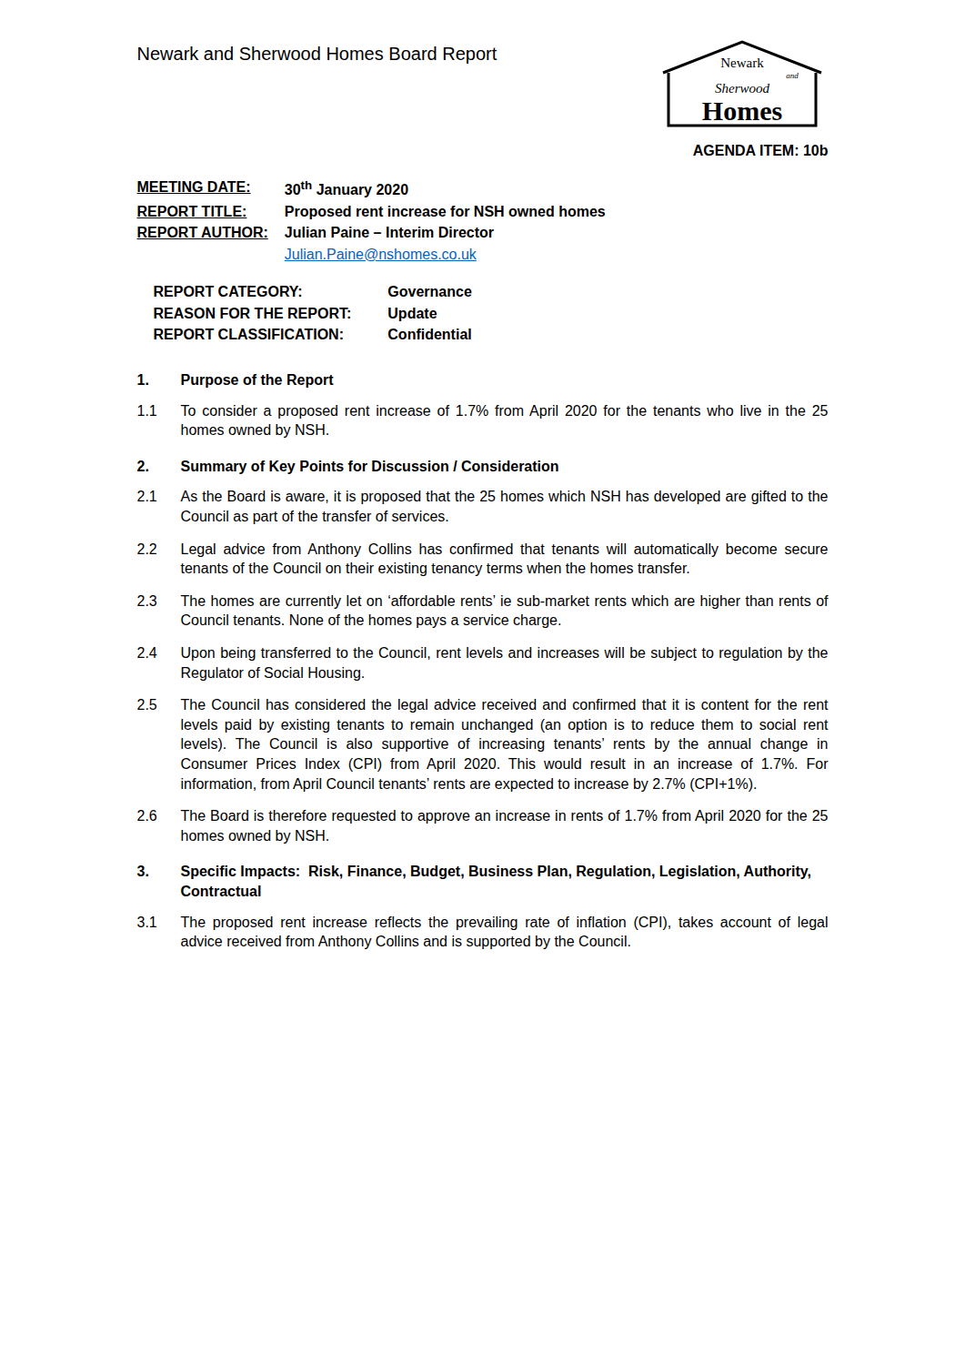Newark and Sherwood Homes Board Report
Newark and Sherwood Homes
AGENDA ITEM: 10b
| MEETING DATE: | 30 th January 2020 |
| REPORT TITLE: | Proposed rent increase for NSH owned homes |
| REPORT AUTHOR: | Julian Paine – Interim Director |
| | Julian.Paine@nshomes.co.uk |
| REPORT CATEGORY: | Governance |
| REASON FOR THE REPORT: | Update |
| REPORT CLASSIFICATION: | Confidential |
1. Purpose of the Report
1.1 To consider a proposed rent increase of 1.7% from April 2020 for the tenants who live in the 25 homes owned by NSH.
2. Summary of Key Points for Discussion / Consideration
2.1 As the Board is aware, it is proposed that the 25 homes which NSH has developed are gifted to the Council as part of the transfer of services.
2.2 Legal advice from Anthony Collins has confirmed that tenants will automatically become secure tenants of the Council on their existing tenancy terms when the homes transfer.
2.3 The homes are currently let on ‘affordable rents’ ie sub-market rents which are higher than rents of Council tenants. None of the homes pays a service charge.
2.4 Upon being transferred to the Council, rent levels and increases will be subject to regulation by the Regulator of Social Housing.
2.5 The Council has considered the legal advice received and confirmed that it is content for the rent levels paid by existing tenants to remain unchanged (an option is to reduce them to social rent levels). The Council is also supportive of increasing tenants’ rents by the annual change in Consumer Prices Index (CPI) from April 2020. This would result in an increase of 1.7%. For information, from April Council tenants’ rents are expected to increase by 2.7% (CPI+1%).
2.6 The Board is therefore requested to approve an increase in rents of 1.7% from April 2020 for the 25 homes owned by NSH.
3. Specific Impacts: Risk, Finance, Budget, Business Plan, Regulation, Legislation, Authority, Contractual
3.1 The proposed rent increase reflects the prevailing rate of inflation (CPI), takes account of legal advice received from Anthony Collins and is supported by the Council.